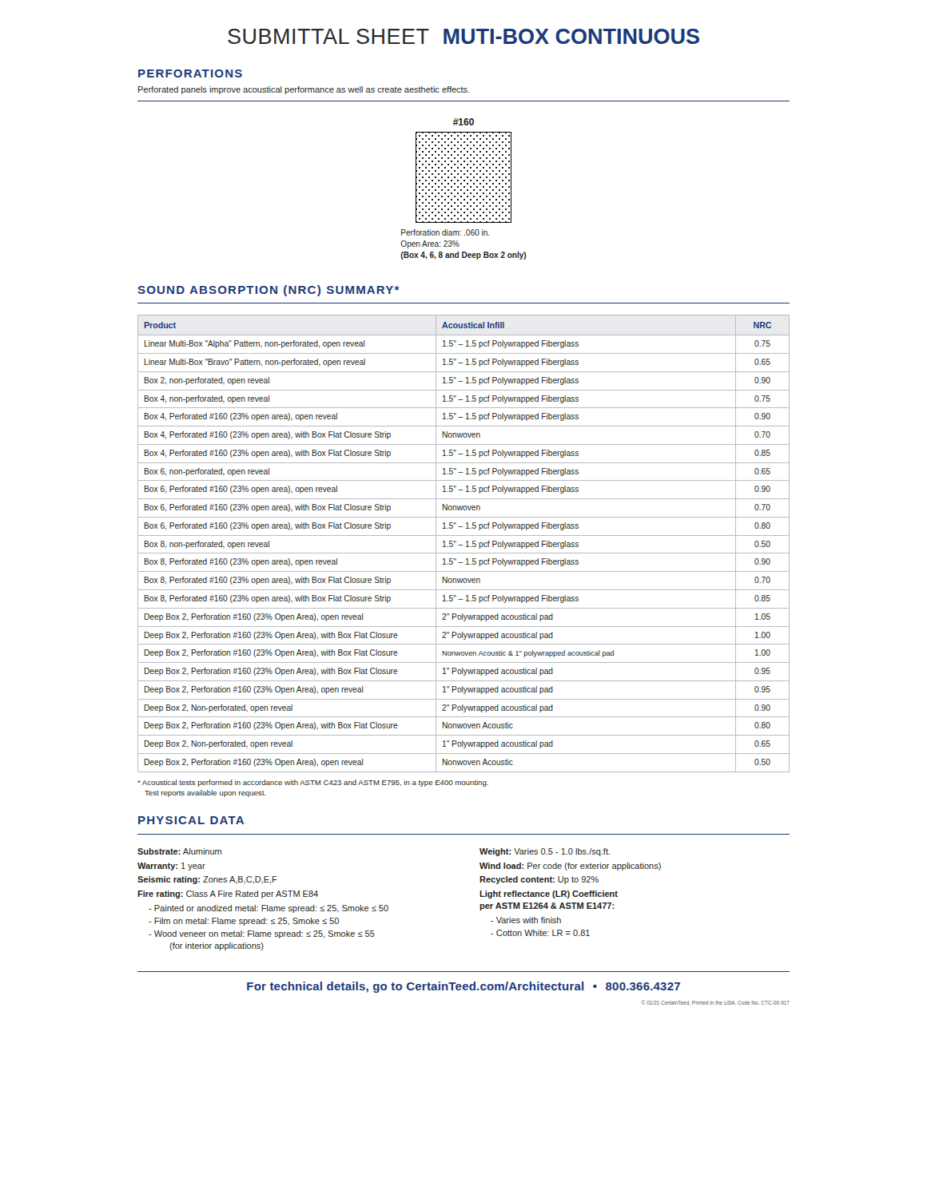SUBMITTAL SHEET MUTI-BOX CONTINUOUS
Perforations
Perforated panels improve acoustical performance as well as create aesthetic effects.
#160
Perforation diam: .060 in.
Open Area: 23%
(Box 4, 6, 8 and Deep Box 2 only)
Sound Absorption (NRC) Summary*
| Product | Acoustical Infill | NRC |
| --- | --- | --- |
| Linear Multi-Box "Alpha" Pattern, non-perforated, open reveal | 1.5" – 1.5 pcf Polywrapped Fiberglass | 0.75 |
| Linear Multi-Box "Bravo" Pattern, non-perforated, open reveal | 1.5" – 1.5 pcf Polywrapped Fiberglass | 0.65 |
| Box 2, non-perforated, open reveal | 1.5" – 1.5 pcf Polywrapped Fiberglass | 0.90 |
| Box 4, non-perforated, open reveal | 1.5" – 1.5 pcf Polywrapped Fiberglass | 0.75 |
| Box 4, Perforated #160 (23% open area), open reveal | 1.5" – 1.5 pcf Polywrapped Fiberglass | 0.90 |
| Box 4, Perforated #160 (23% open area), with Box Flat Closure Strip | Nonwoven | 0.70 |
| Box 4, Perforated #160 (23% open area), with Box Flat Closure Strip | 1.5" – 1.5 pcf Polywrapped Fiberglass | 0.85 |
| Box 6, non-perforated, open reveal | 1.5" – 1.5 pcf Polywrapped Fiberglass | 0.65 |
| Box 6, Perforated #160 (23% open area), open reveal | 1.5" – 1.5 pcf Polywrapped Fiberglass | 0.90 |
| Box 6, Perforated #160 (23% open area), with Box Flat Closure Strip | Nonwoven | 0.70 |
| Box 6, Perforated #160 (23% open area), with Box Flat Closure Strip | 1.5" – 1.5 pcf Polywrapped Fiberglass | 0.80 |
| Box 8, non-perforated, open reveal | 1.5" – 1.5 pcf Polywrapped Fiberglass | 0.50 |
| Box 8, Perforated #160 (23% open area), open reveal | 1.5" – 1.5 pcf Polywrapped Fiberglass | 0.90 |
| Box 8, Perforated #160 (23% open area), with Box Flat Closure Strip | Nonwoven | 0.70 |
| Box 8, Perforated #160 (23% open area), with Box Flat Closure Strip | 1.5" – 1.5 pcf Polywrapped Fiberglass | 0.85 |
| Deep Box 2, Perforation #160 (23% Open Area), open reveal | 2" Polywrapped acoustical pad | 1.05 |
| Deep Box 2, Perforation #160 (23% Open Area), with Box Flat Closure | 2" Polywrapped acoustical pad | 1.00 |
| Deep Box 2, Perforation #160 (23% Open Area), with Box Flat Closure | Nonwoven Acoustic & 1" polywrapped acoustical pad | 1.00 |
| Deep Box 2, Perforation #160 (23% Open Area), with Box Flat Closure | 1" Polywrapped acoustical pad | 0.95 |
| Deep Box 2, Perforation #160 (23% Open Area), open reveal | 1" Polywrapped acoustical pad | 0.95 |
| Deep Box 2, Non-perforated, open reveal | 2" Polywrapped acoustical pad | 0.90 |
| Deep Box 2, Perforation #160 (23% Open Area), with Box Flat Closure | Nonwoven Acoustic | 0.80 |
| Deep Box 2, Non-perforated, open reveal | 1" Polywrapped acoustical pad | 0.65 |
| Deep Box 2, Perforation #160 (23% Open Area), open reveal | Nonwoven Acoustic | 0.50 |
* Acoustical tests performed in accordance with ASTM C423 and ASTM E795, in a type E400 mounting. Test reports available upon request.
Physical Data
Substrate: Aluminum
Warranty: 1 year
Seismic rating: Zones A,B,C,D,E,F
Fire rating: Class A Fire Rated per ASTM E84
Painted or anodized metal: Flame spread: ≤ 25, Smoke ≤ 50
Film on metal: Flame spread: ≤ 25, Smoke ≤ 50
Wood veneer on metal: Flame spread: ≤ 25, Smoke ≤ 55 (for interior applications)
Weight: Varies 0.5 - 1.0 lbs./sq.ft.
Wind load: Per code (for exterior applications)
Recycled content: Up to 92%
Light reflectance (LR) Coefficient
per ASTM E1264 & ASTM E1477:
Varies with finish
Cotton White: LR = 0.81
For technical details, go to CertainTeed.com/Architectural • 800.366.4327
© 01/21 CertainTeed, Printed in the USA. Code No. CTC-09-917